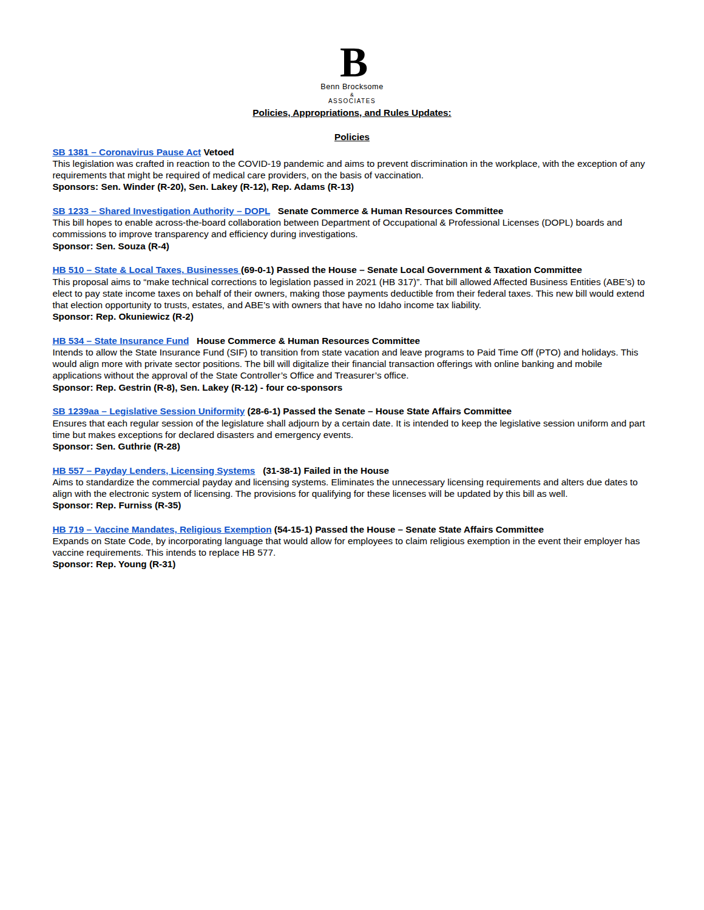B Benn Brocksome & ASSOCIATES
Policies, Appropriations, and Rules Updates:
Policies
SB 1381 – Coronavirus Pause Act Vetoed
This legislation was crafted in reaction to the COVID-19 pandemic and aims to prevent discrimination in the workplace, with the exception of any requirements that might be required of medical care providers, on the basis of vaccination.
Sponsors: Sen. Winder (R-20), Sen. Lakey (R-12), Rep. Adams (R-13)
SB 1233 – Shared Investigation Authority – DOPL Senate Commerce & Human Resources Committee
This bill hopes to enable across-the-board collaboration between Department of Occupational & Professional Licenses (DOPL) boards and commissions to improve transparency and efficiency during investigations.
Sponsor: Sen. Souza (R-4)
HB 510 – State & Local Taxes, Businesses (69-0-1) Passed the House – Senate Local Government & Taxation Committee
This proposal aims to “make technical corrections to legislation passed in 2021 (HB 317)”. That bill allowed Affected Business Entities (ABE’s) to elect to pay state income taxes on behalf of their owners, making those payments deductible from their federal taxes. This new bill would extend that election opportunity to trusts, estates, and ABE’s with owners that have no Idaho income tax liability.
Sponsor: Rep. Okuniewicz (R-2)
HB 534 – State Insurance Fund House Commerce & Human Resources Committee
Intends to allow the State Insurance Fund (SIF) to transition from state vacation and leave programs to Paid Time Off (PTO) and holidays. This would align more with private sector positions. The bill will digitalize their financial transaction offerings with online banking and mobile applications without the approval of the State Controller’s Office and Treasurer’s office.
Sponsor: Rep. Gestrin (R-8), Sen. Lakey (R-12) - four co-sponsors
SB 1239aa – Legislative Session Uniformity (28-6-1) Passed the Senate – House State Affairs Committee
Ensures that each regular session of the legislature shall adjourn by a certain date. It is intended to keep the legislative session uniform and part time but makes exceptions for declared disasters and emergency events.
Sponsor: Sen. Guthrie (R-28)
HB 557 – Payday Lenders, Licensing Systems (31-38-1) Failed in the House
Aims to standardize the commercial payday and licensing systems. Eliminates the unnecessary licensing requirements and alters due dates to align with the electronic system of licensing. The provisions for qualifying for these licenses will be updated by this bill as well.
Sponsor: Rep. Furniss (R-35)
HB 719 – Vaccine Mandates, Religious Exemption (54-15-1) Passed the House – Senate State Affairs Committee
Expands on State Code, by incorporating language that would allow for employees to claim religious exemption in the event their employer has vaccine requirements. This intends to replace HB 577.
Sponsor: Rep. Young (R-31)